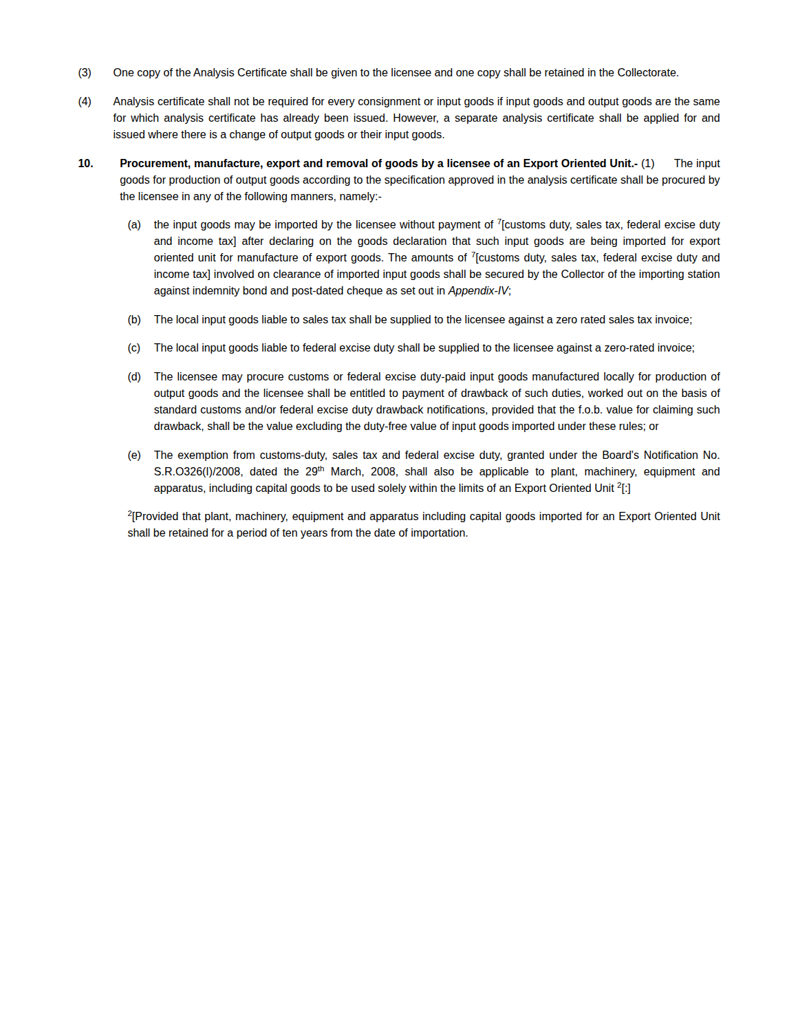(3) One copy of the Analysis Certificate shall be given to the licensee and one copy shall be retained in the Collectorate.
(4) Analysis certificate shall not be required for every consignment or input goods if input goods and output goods are the same for which analysis certificate has already been issued. However, a separate analysis certificate shall be applied for and issued where there is a change of output goods or their input goods.
10. Procurement, manufacture, export and removal of goods by a licensee of an Export Oriented Unit.- (1) The input goods for production of output goods according to the specification approved in the analysis certificate shall be procured by the licensee in any of the following manners, namely:-
(a) the input goods may be imported by the licensee without payment of 7[customs duty, sales tax, federal excise duty and income tax] after declaring on the goods declaration that such input goods are being imported for export oriented unit for manufacture of export goods. The amounts of 7[customs duty, sales tax, federal excise duty and income tax] involved on clearance of imported input goods shall be secured by the Collector of the importing station against indemnity bond and post-dated cheque as set out in Appendix-IV;
(b) The local input goods liable to sales tax shall be supplied to the licensee against a zero rated sales tax invoice;
(c) The local input goods liable to federal excise duty shall be supplied to the licensee against a zero-rated invoice;
(d) The licensee may procure customs or federal excise duty-paid input goods manufactured locally for production of output goods and the licensee shall be entitled to payment of drawback of such duties, worked out on the basis of standard customs and/or federal excise duty drawback notifications, provided that the f.o.b. value for claiming such drawback, shall be the value excluding the duty-free value of input goods imported under these rules; or
(e) The exemption from customs-duty, sales tax and federal excise duty, granted under the Board's Notification No. S.R.O326(I)/2008, dated the 29th March, 2008, shall also be applicable to plant, machinery, equipment and apparatus, including capital goods to be used solely within the limits of an Export Oriented Unit 2[:]
2[Provided that plant, machinery, equipment and apparatus including capital goods imported for an Export Oriented Unit shall be retained for a period of ten years from the date of importation.